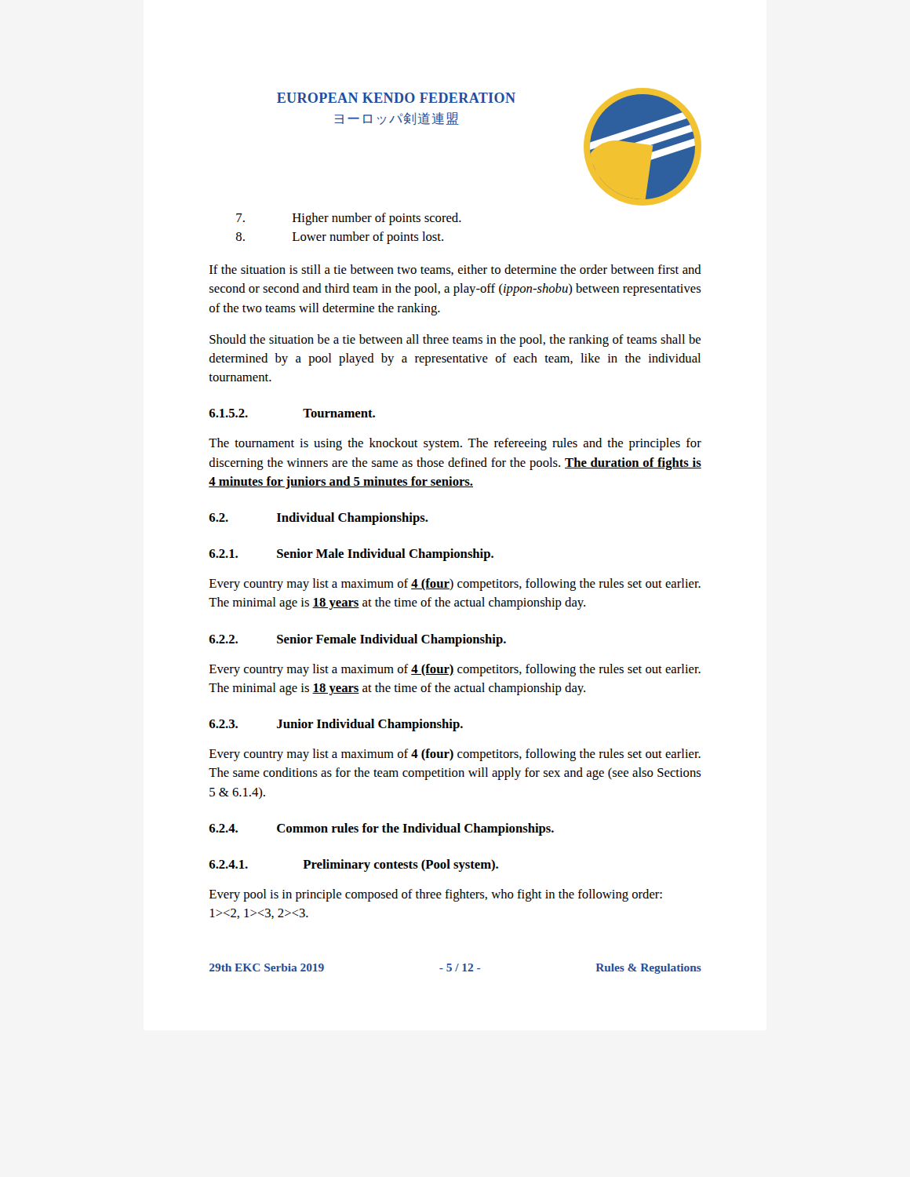EUROPEAN KENDO FEDERATION
ヨーロッパ剣道連盟
7. Higher number of points scored.
8. Lower number of points lost.
If the situation is still a tie between two teams, either to determine the order between first and second or second and third team in the pool, a play-off (ippon-shobu) between representatives of the two teams will determine the ranking.
Should the situation be a tie between all three teams in the pool, the ranking of teams shall be determined by a pool played by a representative of each team, like in the individual tournament.
6.1.5.2. Tournament.
The tournament is using the knockout system. The refereeing rules and the principles for discerning the winners are the same as those defined for the pools. The duration of fights is 4 minutes for juniors and 5 minutes for seniors.
6.2. Individual Championships.
6.2.1. Senior Male Individual Championship.
Every country may list a maximum of 4 (four) competitors, following the rules set out earlier. The minimal age is 18 years at the time of the actual championship day.
6.2.2. Senior Female Individual Championship.
Every country may list a maximum of 4 (four) competitors, following the rules set out earlier. The minimal age is 18 years at the time of the actual championship day.
6.2.3. Junior Individual Championship.
Every country may list a maximum of 4 (four) competitors, following the rules set out earlier. The same conditions as for the team competition will apply for sex and age (see also Sections 5 & 6.1.4).
6.2.4. Common rules for the Individual Championships.
6.2.4.1. Preliminary contests (Pool system).
Every pool is in principle composed of three fighters, who fight in the following order:
1><2, 1><3, 2><3.
29th EKC Serbia 2019
- 5 / 12 -
Rules & Regulations